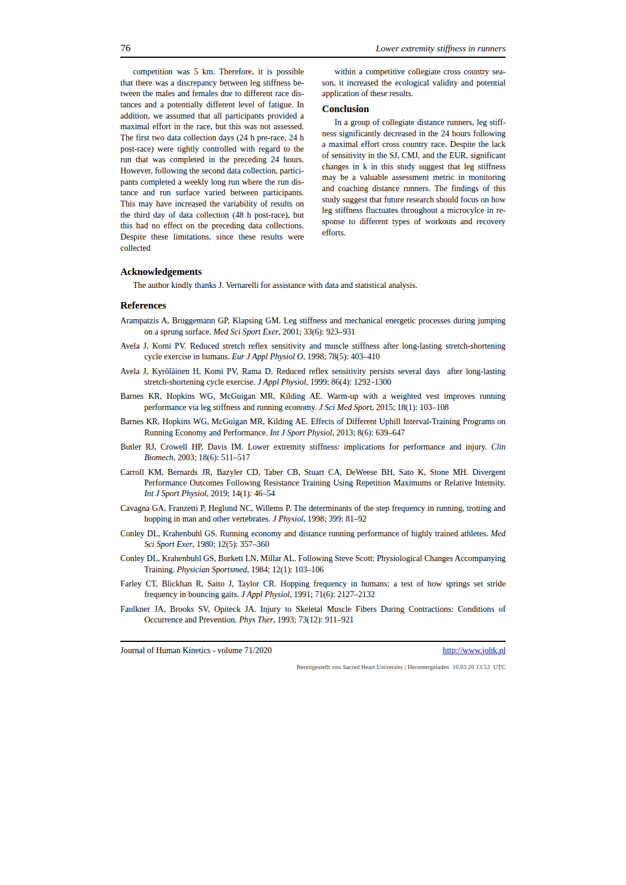76
Lower extremity stiffness in runners
competition was 5 km. Therefore, it is possible that there was a discrepancy between leg stiffness between the males and females due to different race distances and a potentially different level of fatigue. In addition, we assumed that all participants provided a maximal effort in the race, but this was not assessed. The first two data collection days (24 h pre-race, 24 h post-race) were tightly controlled with regard to the run that was completed in the preceding 24 hours. However, following the second data collection, participants completed a weekly long run where the run distance and run surface varied between participants. This may have increased the variability of results on the third day of data collection (48 h post-race), but this had no effect on the preceding data collections. Despite these limitations, since these results were collected
within a competitive collegiate cross country season, it increased the ecological validity and potential application of these results.
Conclusion
In a group of collegiate distance runners, leg stiffness significantly decreased in the 24 hours following a maximal effort cross country race. Despite the lack of sensitivity in the SJ, CMJ, and the EUR, significant changes in k in this study suggest that leg stiffness may be a valuable assessment metric in monitoring and coaching distance runners. The findings of this study suggest that future research should focus on how leg stiffness fluctuates throughout a microcylce in response to different types of workouts and recovery efforts.
Acknowledgements
The author kindly thanks J. Vernarelli for assistance with data and statistical analysis.
References
Arampatzis A, Bruggemann GP, Klapsing GM. Leg stiffness and mechanical energetic processes during jumping on a sprung surface. Med Sci Sport Exer, 2001; 33(6): 923–931
Avela J, Komi PV. Reduced stretch reflex sensitivity and muscle stiffness after long-lasting stretch-shortening cycle exercise in humans. Eur J Appl Physiol O, 1998; 78(5): 403–410
Avela J, Kyröläinen H, Komi PV, Rama D. Reduced reflex sensitivity persists several days after long-lasting stretch-shortening cycle exercise. J Appl Physiol, 1999; 86(4): 1292–1300
Barnes KR, Hopkins WG, McGuigan MR, Kilding AE. Warm-up with a weighted vest improves running performance via leg stiffness and running economy. J Sci Med Sport, 2015; 18(1): 103–108
Barnes KR, Hopkins WG, McGuigan MR, Kilding AE. Effects of Different Uphill Interval-Training Programs on Running Economy and Performance. Int J Sport Physiol, 2013; 8(6): 639–647
Butler RJ, Crowell HP, Davis IM. Lower extremity stiffness: implications for performance and injury. Clin Biomech, 2003; 18(6): 511–517
Carroll KM, Bernards JR, Bazyler CD, Taber CB, Stuart CA, DeWeese BH, Sato K, Stone MH. Divergent Performance Outcomes Following Resistance Training Using Repetition Maximums or Relative Intensity. Int J Sport Physiol, 2019; 14(1): 46–54
Cavagna GA, Franzetti P, Heglund NC, Willems P. The determinants of the step frequency in running, trotting and hopping in man and other vertebrates. J Physiol, 1998; 399: 81–92
Conley DL, Krahenbuhl GS. Running economy and distance running performance of highly trained athletes. Med Sci Sport Exer, 1980; 12(5): 357–360
Conley DL, Krahenbuhl GS, Burkett LN, Millar AL. Following Steve Scott: Physiological Changes Accompanying Training. Physician Sportsmed, 1984; 12(1): 103–106
Farley CT, Blickhan R, Saito J, Taylor CR. Hopping frequency in humans: a test of how springs set stride frequency in bouncing gaits. J Appl Physiol, 1991; 71(6): 2127–2132
Faulkner JA, Brooks SV, Opiteck JA. Injury to Skeletal Muscle Fibers During Contractions: Conditions of Occurrence and Prevention. Phys Ther, 1993; 73(12): 911–921
Journal of Human Kinetics - volume 71/2020
http://www.johk.pl
Bereitgestellt von Sacred Heart University | Heruntergeladen 10.03.20 13:53 UTC